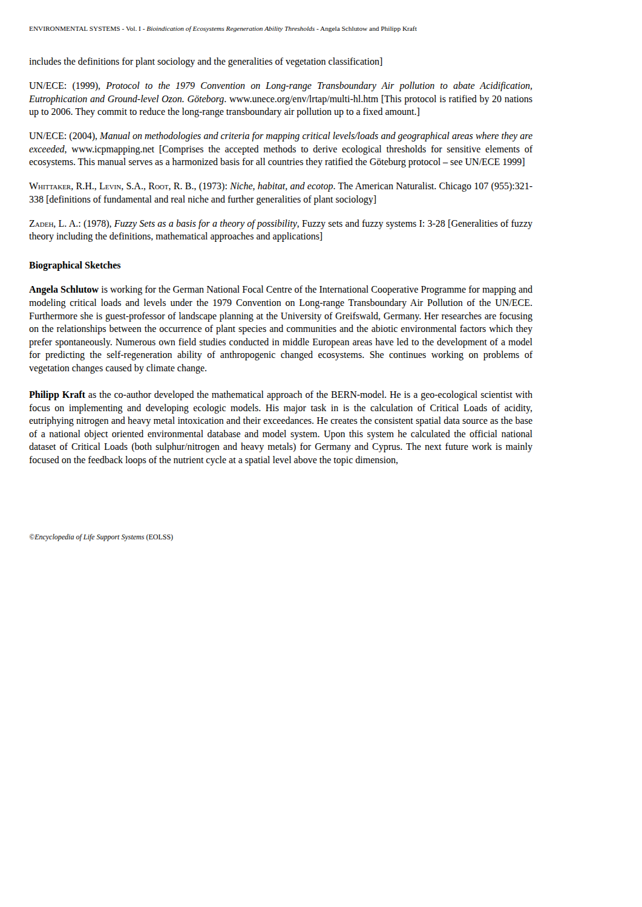ENVIRONMENTAL SYSTEMS - Vol. I - Bioindication of Ecosystems Regeneration Ability Thresholds - Angela Schlutow and Philipp Kraft
includes the definitions for plant sociology and the generalities of vegetation classification]
UN/ECE: (1999), Protocol to the 1979 Convention on Long-range Transboundary Air pollution to abate Acidification, Eutrophication and Ground-level Ozon. Göteborg. www.unece.org/env/lrtap/multi-hl.htm [This protocol is ratified by 20 nations up to 2006. They commit to reduce the long-range transboundary air pollution up to a fixed amount.]
UN/ECE: (2004), Manual on methodologies and criteria for mapping critical levels/loads and geographical areas where they are exceeded, www.icpmapping.net [Comprises the accepted methods to derive ecological thresholds for sensitive elements of ecosystems. This manual serves as a harmonized basis for all countries they ratified the Göteburg protocol – see UN/ECE 1999]
Whittaker, R.H., Levin, S.A., Root, R. B., (1973): Niche, habitat, and ecotop. The American Naturalist. Chicago 107 (955):321-338 [definitions of fundamental and real niche and further generalities of plant sociology]
Zadeh, L. A.: (1978), Fuzzy Sets as a basis for a theory of possibility, Fuzzy sets and fuzzy systems I: 3-28 [Generalities of fuzzy theory including the definitions, mathematical approaches and applications]
Biographical Sketches
Angela Schlutow is working for the German National Focal Centre of the International Cooperative Programme for mapping and modeling critical loads and levels under the 1979 Convention on Long-range Transboundary Air Pollution of the UN/ECE. Furthermore she is guest-professor of landscape planning at the University of Greifswald, Germany. Her researches are focusing on the relationships between the occurrence of plant species and communities and the abiotic environmental factors which they prefer spontaneously. Numerous own field studies conducted in middle European areas have led to the development of a model for predicting the self-regeneration ability of anthropogenic changed ecosystems. She continues working on problems of vegetation changes caused by climate change.
Philipp Kraft as the co-author developed the mathematical approach of the BERN-model. He is a geo-ecological scientist with focus on implementing and developing ecologic models. His major task in is the calculation of Critical Loads of acidity, eutriphying nitrogen and heavy metal intoxication and their exceedances. He creates the consistent spatial data source as the base of a national object oriented environmental database and model system. Upon this system he calculated the official national dataset of Critical Loads (both sulphur/nitrogen and heavy metals) for Germany and Cyprus. The next future work is mainly focused on the feedback loops of the nutrient cycle at a spatial level above the topic dimension,
©Encyclopedia of Life Support Systems (EOLSS)